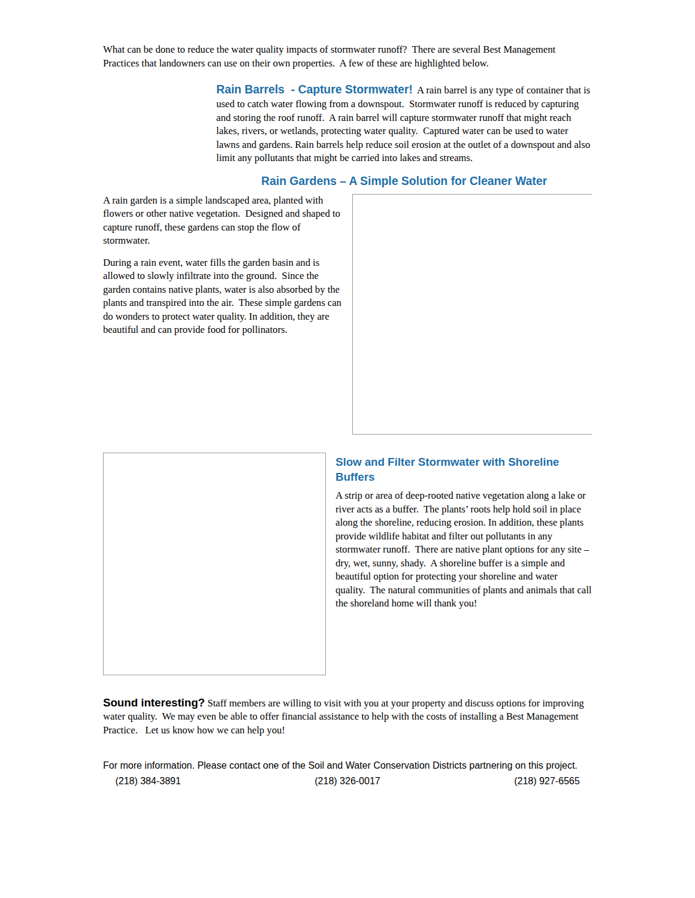What can be done to reduce the water quality impacts of stormwater runoff? There are several Best Management Practices that landowners can use on their own properties. A few of these are highlighted below.
Rain Barrels - Capture Stormwater! A rain barrel is any type of container that is used to catch water flowing from a downspout. Stormwater runoff is reduced by capturing and storing the roof runoff. A rain barrel will capture stormwater runoff that might reach lakes, rivers, or wetlands, protecting water quality. Captured water can be used to water lawns and gardens. Rain barrels help reduce soil erosion at the outlet of a downspout and also limit any pollutants that might be carried into lakes and streams.
Rain Gardens – A Simple Solution for Cleaner Water
A rain garden is a simple landscaped area, planted with flowers or other native vegetation. Designed and shaped to capture runoff, these gardens can stop the flow of stormwater.
During a rain event, water fills the garden basin and is allowed to slowly infiltrate into the ground. Since the garden contains native plants, water is also absorbed by the plants and transpired into the air. These simple gardens can do wonders to protect water quality. In addition, they are beautiful and can provide food for pollinators.
Slow and Filter Stormwater with Shoreline Buffers
A strip or area of deep-rooted native vegetation along a lake or river acts as a buffer. The plants’ roots help hold soil in place along the shoreline, reducing erosion. In addition, these plants provide wildlife habitat and filter out pollutants in any stormwater runoff. There are native plant options for any site – dry, wet, sunny, shady. A shoreline buffer is a simple and beautiful option for protecting your shoreline and water quality. The natural communities of plants and animals that call the shoreland home will thank you!
Sound interesting? Staff members are willing to visit with you at your property and discuss options for improving water quality. We may even be able to offer financial assistance to help with the costs of installing a Best Management Practice. Let us know how we can help you!
For more information. Please contact one of the Soil and Water Conservation Districts partnering on this project.
(218) 384-3891 (218) 326-0017 (218) 927-6565